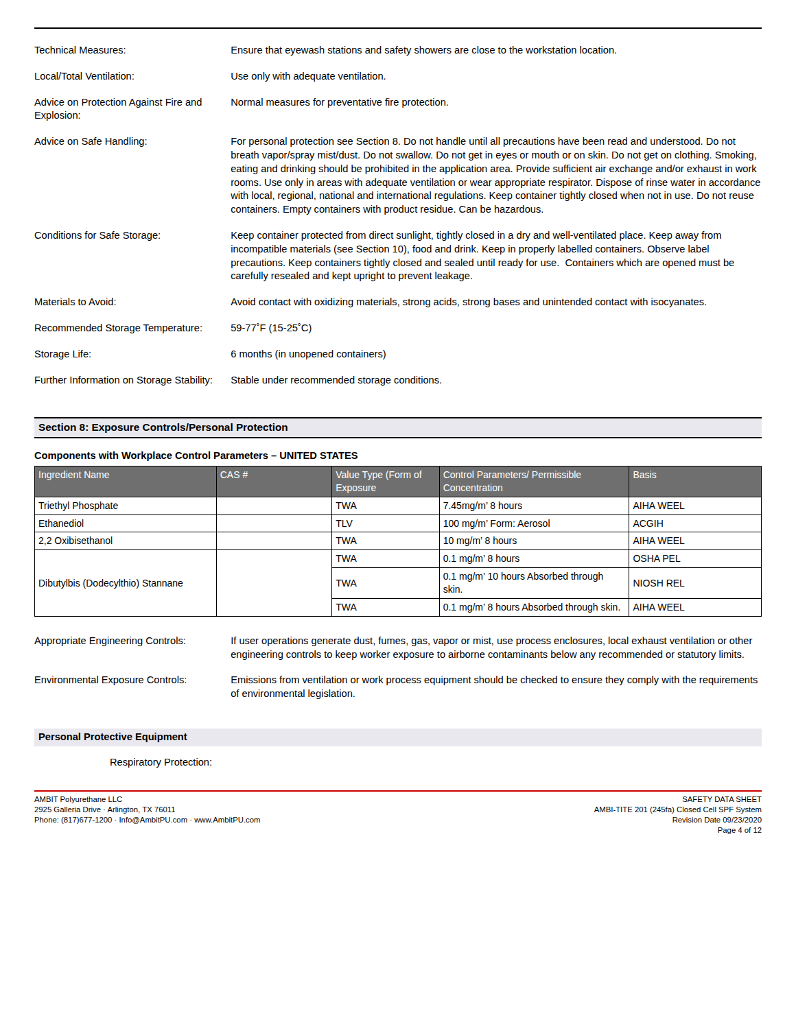| Technical Measures: | Ensure that eyewash stations and safety showers are close to the workstation location. |
| Local/Total Ventilation: | Use only with adequate ventilation. |
| Advice on Protection Against Fire and Explosion: | Normal measures for preventative fire protection. |
| Advice on Safe Handling: | For personal protection see Section 8. Do not handle until all precautions have been read and understood. Do not breath vapor/spray mist/dust. Do not swallow. Do not get in eyes or mouth or on skin. Do not get on clothing. Smoking, eating and drinking should be prohibited in the application area. Provide sufficient air exchange and/or exhaust in work rooms. Use only in areas with adequate ventilation or wear appropriate respirator. Dispose of rinse water in accordance with local, regional, national and international regulations. Keep container tightly closed when not in use. Do not reuse containers. Empty containers with product residue. Can be hazardous. |
| Conditions for Safe Storage: | Keep container protected from direct sunlight, tightly closed in a dry and well-ventilated place. Keep away from incompatible materials (see Section 10), food and drink. Keep in properly labelled containers. Observe label precautions. Keep containers tightly closed and sealed until ready for use. Containers which are opened must be carefully resealed and kept upright to prevent leakage. |
| Materials to Avoid: | Avoid contact with oxidizing materials, strong acids, strong bases and unintended contact with isocyanates. |
| Recommended Storage Temperature: | 59-77˚F (15-25˚C) |
| Storage Life: | 6 months (in unopened containers) |
| Further Information on Storage Stability: | Stable under recommended storage conditions. |
Section 8: Exposure Controls/Personal Protection
Components with Workplace Control Parameters – UNITED STATES
| Ingredient Name | CAS # | Value Type (Form of Exposure | Control Parameters/ Permissible Concentration | Basis |
| --- | --- | --- | --- | --- |
| Triethyl Phosphate | | TWA | 7.45mg/m’ 8 hours | AIHA WEEL |
| Ethanediol | | TLV | 100 mg/m’ Form: Aerosol | ACGIH |
| 2,2 Oxibisethanol | | TWA | 10 mg/m’ 8 hours | AIHA WEEL |
| Dibutylbis (Dodecylthio) Stannane | | TWA | 0.1 mg/m’ 8 hours | OSHA PEL |
| TWA | 0.1 mg/m’ 10 hours Absorbed through skin. | NIOSH REL |
| TWA | 0.1 mg/m’ 8 hours Absorbed through skin. | AIHA WEEL |
| Appropriate Engineering Controls: | If user operations generate dust, fumes, gas, vapor or mist, use process enclosures, local exhaust ventilation or other engineering controls to keep worker exposure to airborne contaminants below any recommended or statutory limits. |
| Environmental Exposure Controls: | Emissions from ventilation or work process equipment should be checked to ensure they comply with the requirements of environmental legislation. |
Personal Protective Equipment
Respiratory Protection:
AMBIT Polyurethane LLC
2925 Galleria Drive · Arlington, TX 76011
Phone: (817)677-1200 · Info@AmbitPU.com · www.AmbitPU.com
SAFETY DATA SHEET
AMBI-TITE 201 (245fa) Closed Cell SPF System
Revision Date 09/23/2020
Page 4 of 12